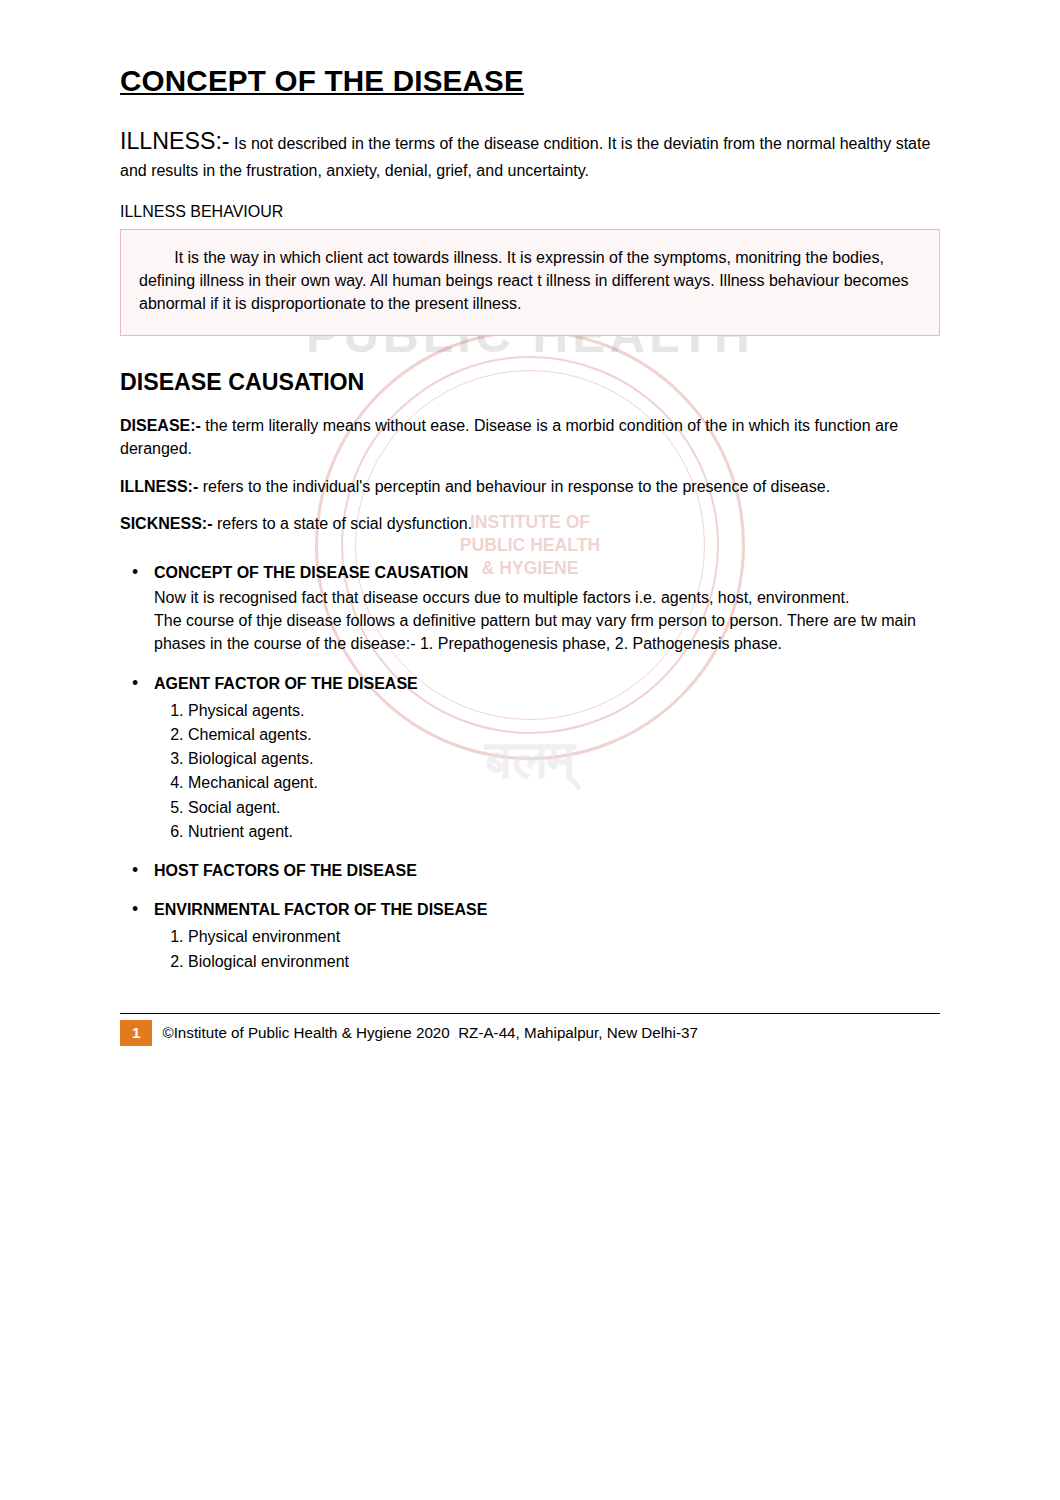PUBLIC HEALTH
INSTITUTE OF
PUBLIC HEALTH
& HYGIENE
बलम्
CONCEPT OF THE DISEASE
ILLNESS:- Is not described in the terms of the disease cndition. It is the deviatin from the normal healthy state and results in the frustration, anxiety, denial, grief, and uncertainty.
ILLNESS BEHAVIOUR
It is the way in which client act towards illness. It is expressin of the symptoms, monitring the bodies, defining illness in their own way. All human beings react t illness in different ways. Illness behaviour becomes abnormal if it is disproportionate to the present illness.
DISEASE CAUSATION
DISEASE:- the term literally means without ease. Disease is a morbid condition of the in which its function are deranged.
ILLNESS:- refers to the individual's perceptin and behaviour in response to the presence of disease.
SICKNESS:- refers to a state of scial dysfunction.
CONCEPT OF THE DISEASE CAUSATION
Now it is recognised fact that disease occurs due to multiple factors i.e. agents, host, environment.
The course of thje disease follows a definitive pattern but may vary frm person to person. There are tw main phases in the course of the disease:- 1. Prepathogenesis phase, 2. Pathogenesis phase.
AGENT FACTOR OF THE DISEASE
Physical agents.
Chemical agents.
Biological agents.
Mechanical agent.
Social agent.
Nutrient agent.
HOST FACTORS OF THE DISEASE
ENVIRNMENTAL FACTOR OF THE DISEASE
Physical environment
Biological environment
1 ©Institute of Public Health & Hygiene 2020 RZ-A-44, Mahipalpur, New Delhi-37